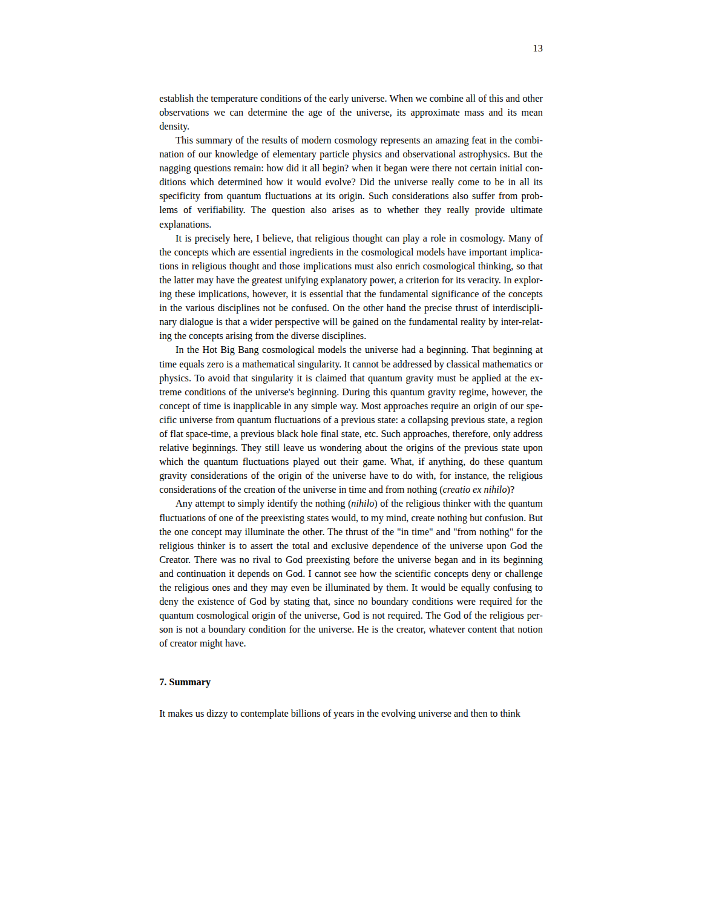13
establish the temperature conditions of the early universe. When we combine all of this and other observations we can determine the age of the universe, its approximate mass and its mean density.
This summary of the results of modern cosmology represents an amazing feat in the combination of our knowledge of elementary particle physics and observational astrophysics. But the nagging questions remain: how did it all begin? when it began were there not certain initial conditions which determined how it would evolve? Did the universe really come to be in all its specificity from quantum fluctuations at its origin. Such considerations also suffer from problems of verifiability. The question also arises as to whether they really provide ultimate explanations.
It is precisely here, I believe, that religious thought can play a role in cosmology. Many of the concepts which are essential ingredients in the cosmological models have important implications in religious thought and those implications must also enrich cosmological thinking, so that the latter may have the greatest unifying explanatory power, a criterion for its veracity. In exploring these implications, however, it is essential that the fundamental significance of the concepts in the various disciplines not be confused. On the other hand the precise thrust of interdisciplinary dialogue is that a wider perspective will be gained on the fundamental reality by inter-relating the concepts arising from the diverse disciplines.
In the Hot Big Bang cosmological models the universe had a beginning. That beginning at time equals zero is a mathematical singularity. It cannot be addressed by classical mathematics or physics. To avoid that singularity it is claimed that quantum gravity must be applied at the extreme conditions of the universe's beginning. During this quantum gravity regime, however, the concept of time is inapplicable in any simple way. Most approaches require an origin of our specific universe from quantum fluctuations of a previous state: a collapsing previous state, a region of flat space-time, a previous black hole final state, etc. Such approaches, therefore, only address relative beginnings. They still leave us wondering about the origins of the previous state upon which the quantum fluctuations played out their game. What, if anything, do these quantum gravity considerations of the origin of the universe have to do with, for instance, the religious considerations of the creation of the universe in time and from nothing (creatio ex nihilo)?
Any attempt to simply identify the nothing (nihilo) of the religious thinker with the quantum fluctuations of one of the preexisting states would, to my mind, create nothing but confusion. But the one concept may illuminate the other. The thrust of the "in time" and "from nothing" for the religious thinker is to assert the total and exclusive dependence of the universe upon God the Creator. There was no rival to God preexisting before the universe began and in its beginning and continuation it depends on God. I cannot see how the scientific concepts deny or challenge the religious ones and they may even be illuminated by them. It would be equally confusing to deny the existence of God by stating that, since no boundary conditions were required for the quantum cosmological origin of the universe, God is not required. The God of the religious person is not a boundary condition for the universe. He is the creator, whatever content that notion of creator might have.
7. Summary
It makes us dizzy to contemplate billions of years in the evolving universe and then to think